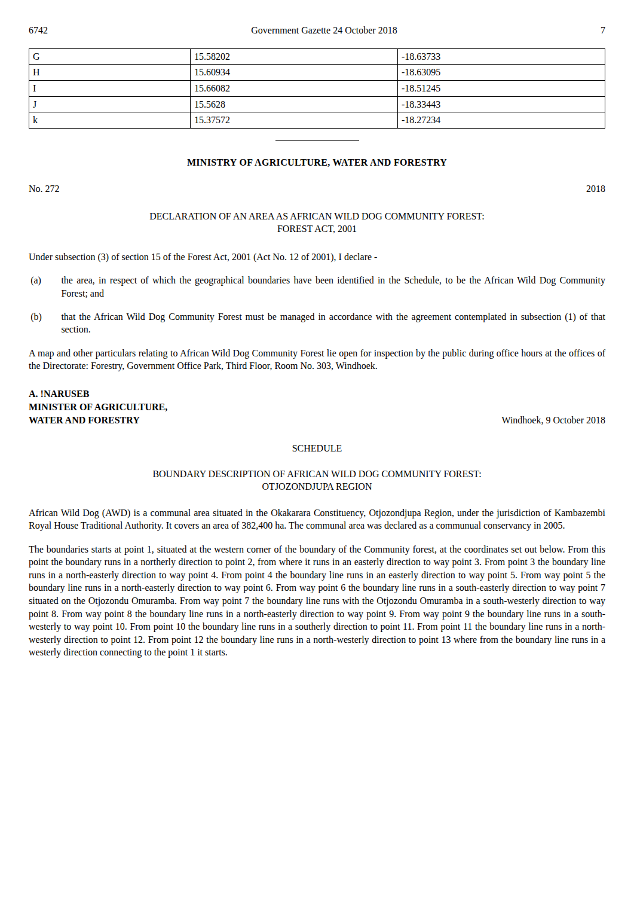6742
Government Gazette 24 October 2018
7
| G | 15.58202 | -18.63733 |
| H | 15.60934 | -18.63095 |
| I | 15.66082 | -18.51245 |
| J | 15.5628 | -18.33443 |
| k | 15.37572 | -18.27234 |
MINISTRY OF AGRICULTURE, WATER AND FORESTRY
No. 272 2018
DECLARATION OF AN AREA AS AFRICAN WILD DOG COMMUNITY FOREST:
FOREST ACT, 2001
Under subsection (3) of section 15 of the Forest Act, 2001 (Act No. 12 of 2001), I declare -
(a)
the area, in respect of which the geographical boundaries have been identified in the Schedule, to be the African Wild Dog Community Forest; and
(b)
that the African Wild Dog Community Forest must be managed in accordance with the agreement contemplated in subsection (1) of that section.
A map and other particulars relating to African Wild Dog Community Forest lie open for inspection by the public during office hours at the offices of the Directorate: Forestry, Government Office Park, Third Floor, Room No. 303, Windhoek.
A. !Naruseb
Minister of Agriculture,
Water and Forestry Windhoek, 9 October 2018
SCHEDULE
BOUNDARY DESCRIPTION OF AFRICAN WILD DOG COMMUNITY FOREST:
OTJOZONDJUPA REGION
African Wild Dog (AWD) is a communal area situated in the Okakarara Constituency, Otjozondjupa Region, under the jurisdiction of Kambazembi Royal House Traditional Authority. It covers an area of 382,400 ha. The communal area was declared as a communual conservancy in 2005.
The boundaries starts at point 1, situated at the western corner of the boundary of the Community forest, at the coordinates set out below. From this point the boundary runs in a northerly direction to point 2, from where it runs in an easterly direction to way point 3. From point 3 the boundary line runs in a north-easterly direction to way point 4. From point 4 the boundary line runs in an easterly direction to way point 5. From way point 5 the boundary line runs in a north-easterly direction to way point 6. From way point 6 the boundary line runs in a south-easterly direction to way point 7 situated on the Otjozondu Omuramba. From way point 7 the boundary line runs with the Otjozondu Omuramba in a south-westerly direction to way point 8. From way point 8 the boundary line runs in a north-easterly direction to way point 9. From way point 9 the boundary line runs in a south-westerly to way point 10. From point 10 the boundary line runs in a southerly direction to point 11. From point 11 the boundary line runs in a north-westerly direction to point 12. From point 12 the boundary line runs in a north-westerly direction to point 13 where from the boundary line runs in a westerly direction connecting to the point 1 it starts.